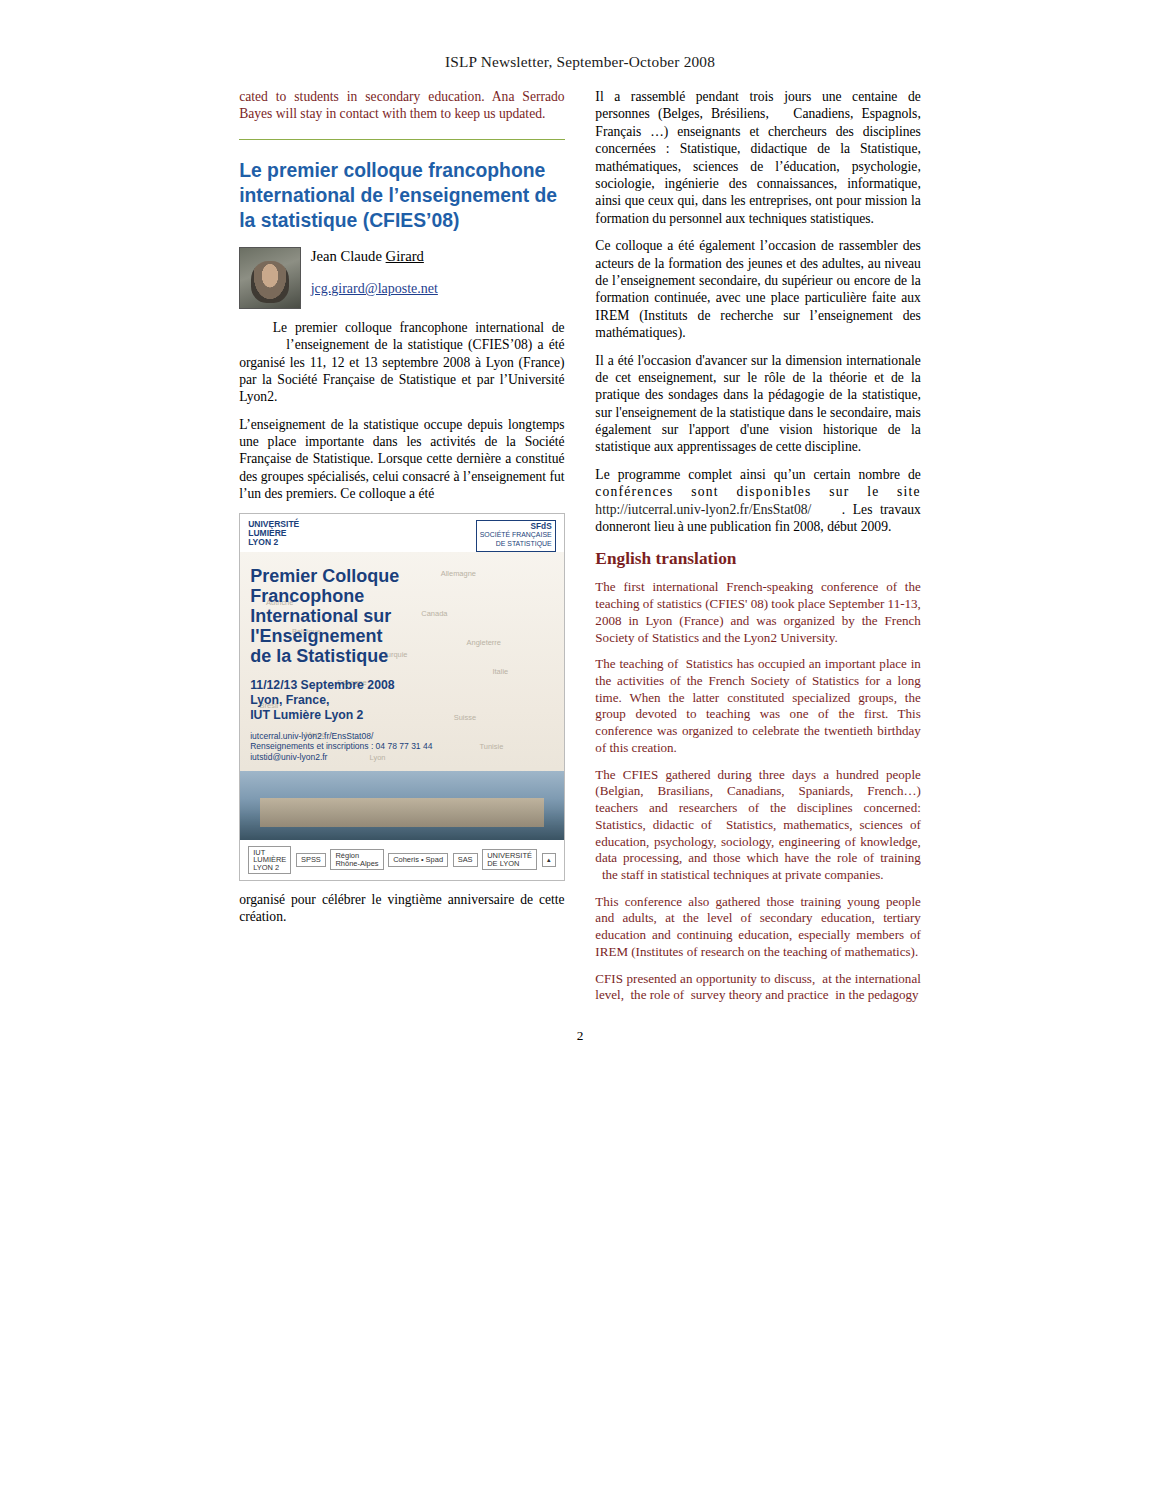ISLP Newsletter, September-October 2008
cated to students in secondary education. Ana Serrado Bayes will stay in contact with them to keep us updated.
Le premier colloque francophone international de l’enseignement de la statistique (CFIES’08)
Jean Claude Girard
jcg.girard@laposte.net
Le premier colloque francophone international de l’enseignement de la statistique (CFIES’08) a été organisé les 11, 12 et 13 septembre 2008 à Lyon (France) par la Société Française de Statistique et par l’Université Lyon2.
L’enseignement de la statistique occupe depuis longtemps une place importante dans les activités de la Société Française de Statistique. Lorsque cette dernière a constitué des groupes spécialisés, celui consacré à l’enseignement fut l’un des premiers. Ce colloque a été
UNIVERSITÉ
LUMIÈRE
LYON 2
SFdS
SOCIÉTÉ FRANÇAISE
DE STATISTIQUE
Allemagne Autriche Belgique Canada Angleterre Turquie Italie Espagne Brésil Suisse Maroc Tunisie Lyon Lyon
Premier Colloque
Francophone
International sur
l'Enseignement
de la Statistique
11/12/13 Septembre 2008
Lyon, France,
IUT Lumière Lyon 2
iutcerral.univ-lyon2.fr/EnsStat08/
Renseignements et inscriptions : 04 78 77 31 44
iutstid@univ-lyon2.fr
IUT
LUMIÈRE
LYON 2 SPSS Région
Rhône-Alpes Coheris • Spad SAS UNIVERSITÉ
DE LYON ▴
organisé pour célébrer le vingtième anniversaire de cette création.
Il a rassemblé pendant trois jours une centaine de personnes (Belges, Brésiliens, Canadiens, Espagnols, Français …) enseignants et chercheurs des disciplines concernées : Statistique, didactique de la Statistique, mathématiques, sciences de l’éducation, psychologie, sociologie, ingénierie des connaissances, informatique, ainsi que ceux qui, dans les entreprises, ont pour mission la formation du personnel aux techniques statistiques.
Ce colloque a été également l’occasion de rassembler des acteurs de la formation des jeunes et des adultes, au niveau de l’enseignement secondaire, du supérieur ou encore de la formation continuée, avec une place particulière faite aux IREM (Instituts de recherche sur l’enseignement des mathématiques).
Il a été l'occasion d'avancer sur la dimension internationale de cet enseignement, sur le rôle de la théorie et de la pratique des sondages dans la pédagogie de la statistique, sur l'enseignement de la statistique dans le secondaire, mais également sur l'apport d'une vision historique de la statistique aux apprentissages de cette discipline.
Le programme complet ainsi qu’un certain nombre de conférences sont disponibles sur le site http://iutcerral.univ-lyon2.fr/EnsStat08/ . Les travaux donneront lieu à une publication fin 2008, début 2009.
English translation
The first international French-speaking conference of the teaching of statistics (CFIES' 08) took place September 11-13, 2008 in Lyon (France) and was organized by the French Society of Statistics and the Lyon2 University.
The teaching of Statistics has occupied an important place in the activities of the French Society of Statistics for a long time. When the latter constituted specialized groups, the group devoted to teaching was one of the first. This conference was organized to celebrate the twentieth birthday of this creation.
The CFIES gathered during three days a hundred people (Belgian, Brasilians, Canadians, Spaniards, French…) teachers and researchers of the disciplines concerned: Statistics, didactic of Statistics, mathematics, sciences of education, psychology, sociology, engineering of knowledge, data processing, and those which have the role of training the staff in statistical techniques at private companies.
This conference also gathered those training young people and adults, at the level of secondary education, tertiary education and continuing education, especially members of IREM (Institutes of research on the teaching of mathematics).
CFIS presented an opportunity to discuss, at the international level, the role of survey theory and practice in the pedagogy
2